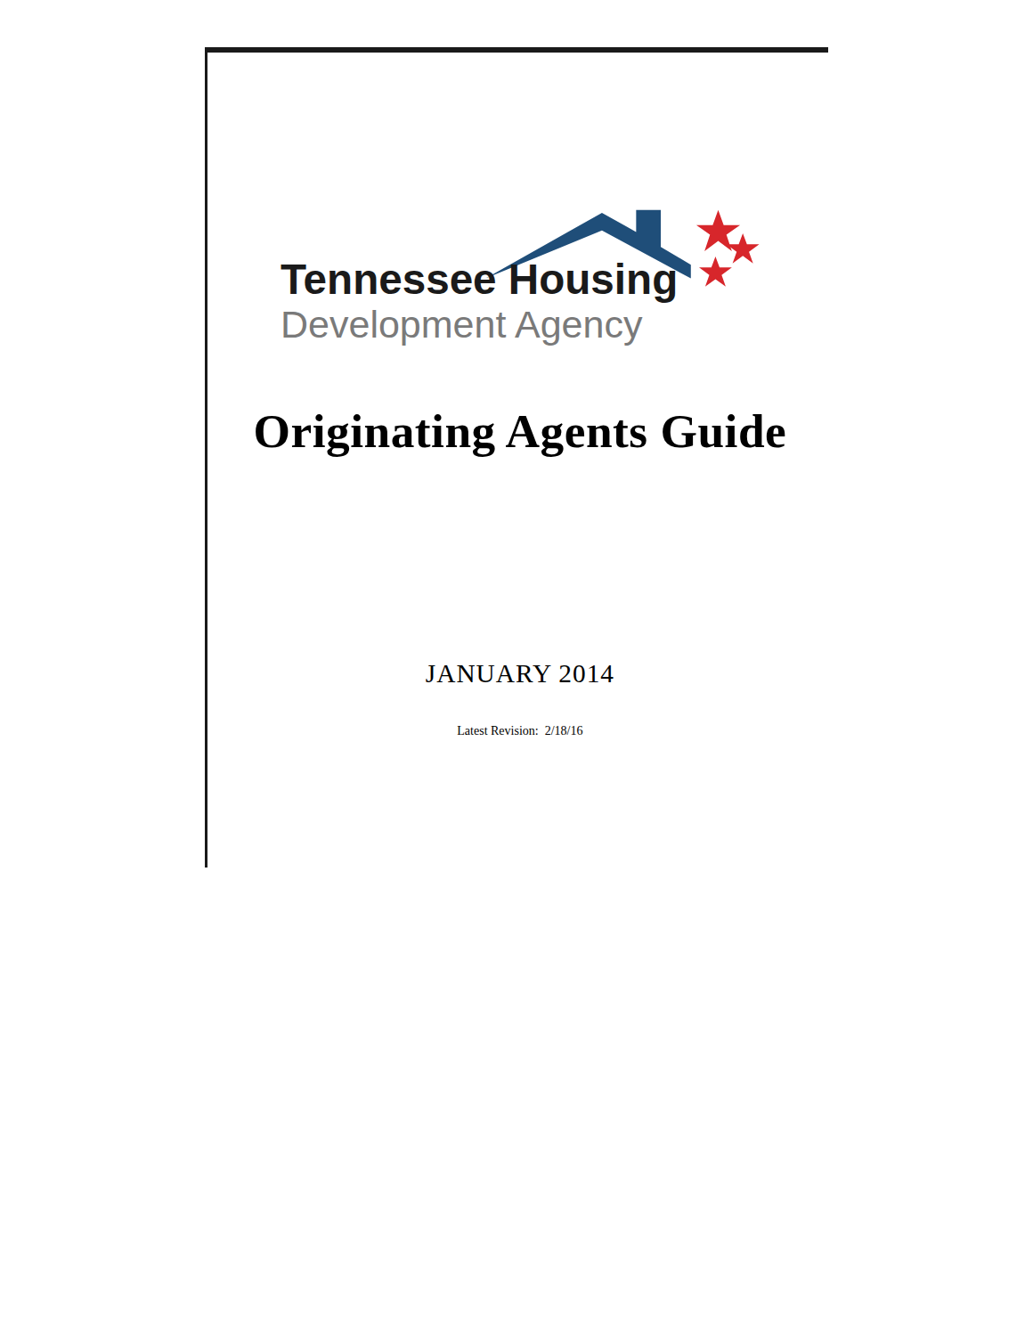Tennessee Housing Development Agency
Originating Agents Guide
JANUARY 2014
Latest Revision: 2/18/16